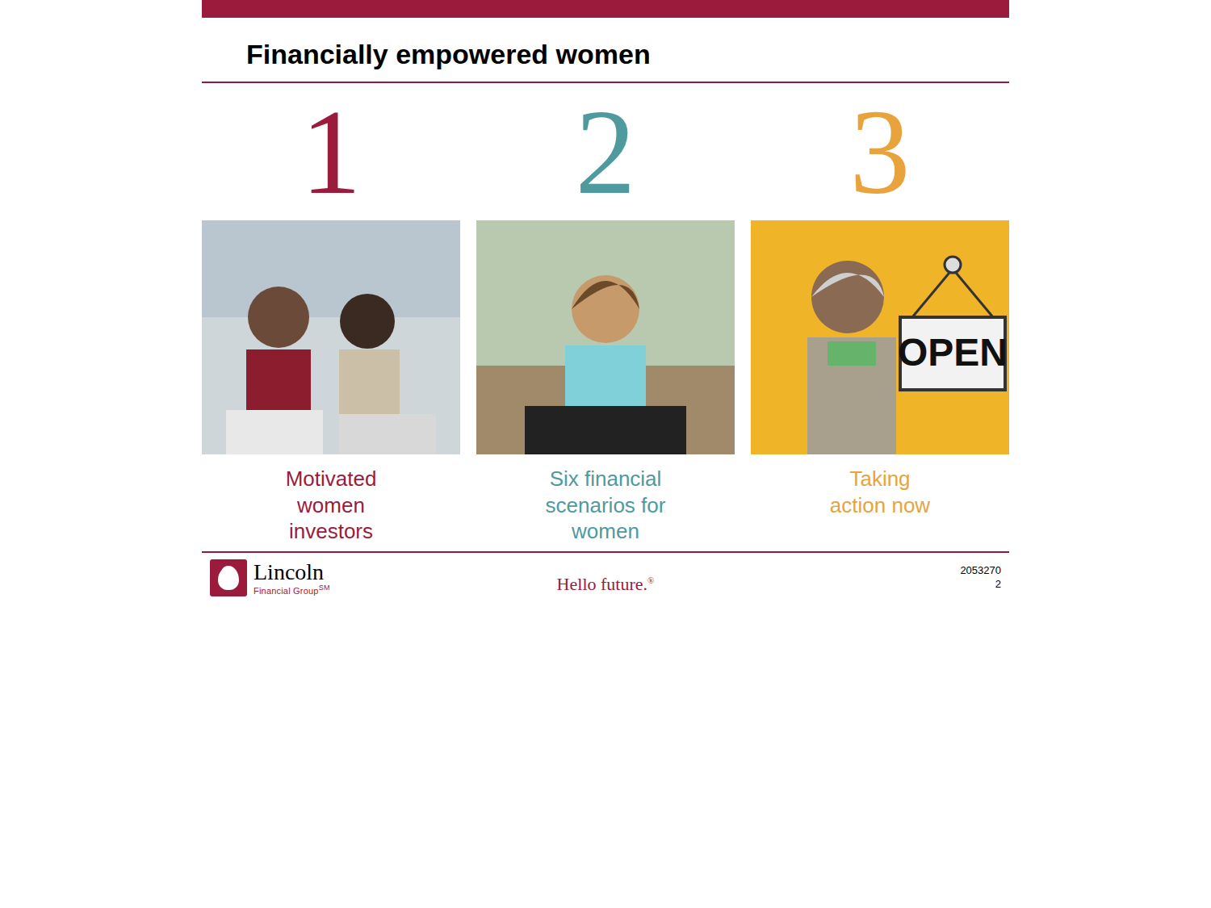Financially empowered women
1
Motivated
women
investors
2
Six financial
scenarios for
women
3
Taking
action now
Lincoln
Financial GroupSM
Hello future.®
2053270
2